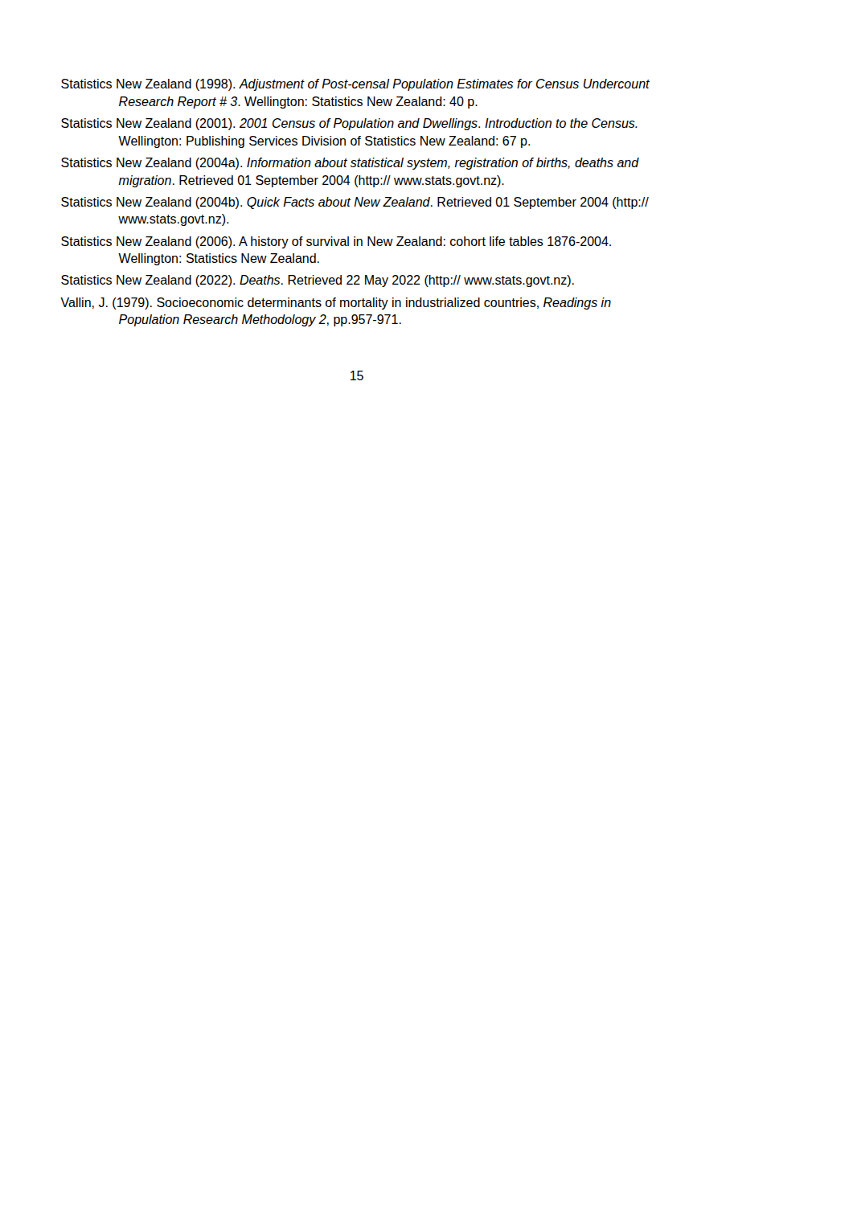Statistics New Zealand (1998). Adjustment of Post-censal Population Estimates for Census Undercount Research Report # 3. Wellington: Statistics New Zealand: 40 p.
Statistics New Zealand (2001). 2001 Census of Population and Dwellings. Introduction to the Census. Wellington: Publishing Services Division of Statistics New Zealand: 67 p.
Statistics New Zealand (2004a). Information about statistical system, registration of births, deaths and migration. Retrieved 01 September 2004 (http:// www.stats.govt.nz).
Statistics New Zealand (2004b). Quick Facts about New Zealand. Retrieved 01 September 2004 (http:// www.stats.govt.nz).
Statistics New Zealand (2006). A history of survival in New Zealand: cohort life tables 1876-2004. Wellington: Statistics New Zealand.
Statistics New Zealand (2022). Deaths. Retrieved 22 May 2022 (http:// www.stats.govt.nz).
Vallin, J. (1979). Socioeconomic determinants of mortality in industrialized countries, Readings in Population Research Methodology 2, pp.957-971.
15